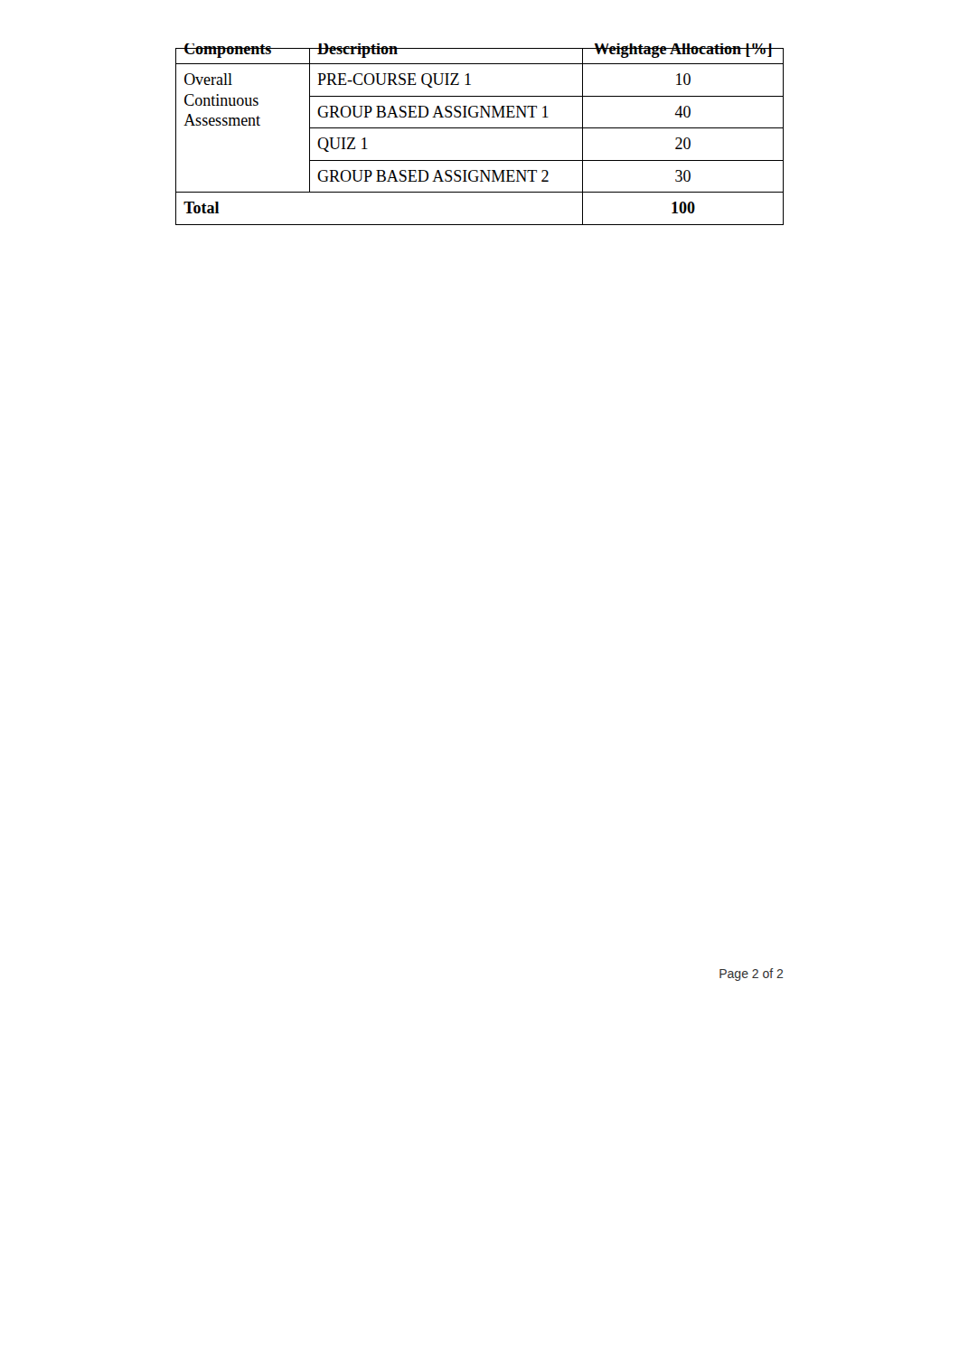| Components | Description | Weightage Allocation [%] |
| --- | --- | --- |
| Overall Continuous Assessment | PRE-COURSE QUIZ 1 | 10 |
| GROUP BASED ASSIGNMENT 1 | 40 |
| QUIZ 1 | 20 |
| GROUP BASED ASSIGNMENT 2 | 30 |
| Total | 100 |
Page 2 of 2